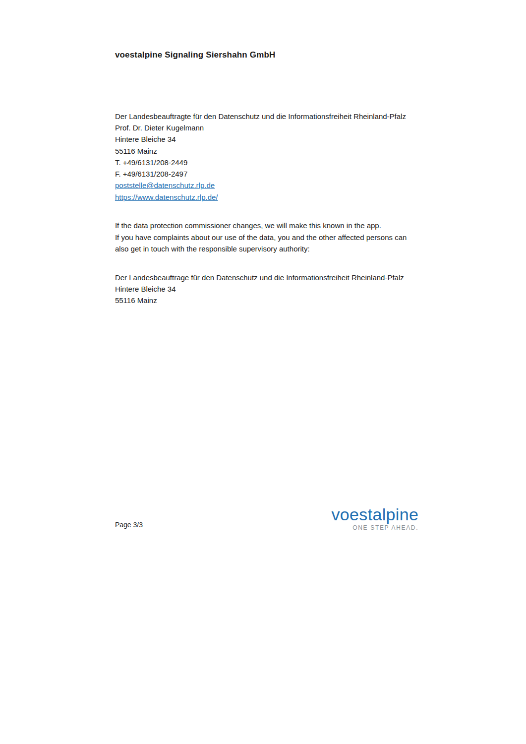voestalpine Signaling Siershahn GmbH
Der Landesbeauftragte für den Datenschutz und die Informationsfreiheit Rheinland-Pfalz
Prof. Dr. Dieter Kugelmann
Hintere Bleiche 34
55116 Mainz
T. +49/6131/208-2449
F. +49/6131/208-2497
poststelle@datenschutz.rlp.de
https://www.datenschutz.rlp.de/
If the data protection commissioner changes, we will make this known in the app.
If you have complaints about our use of the data, you and the other affected persons can also get in touch with the responsible supervisory authority:
Der Landesbeauftrage für den Datenschutz und die Informationsfreiheit Rheinland-Pfalz
Hintere Bleiche 34
55116 Mainz
Page 3/3
voestalpine
One step ahead.